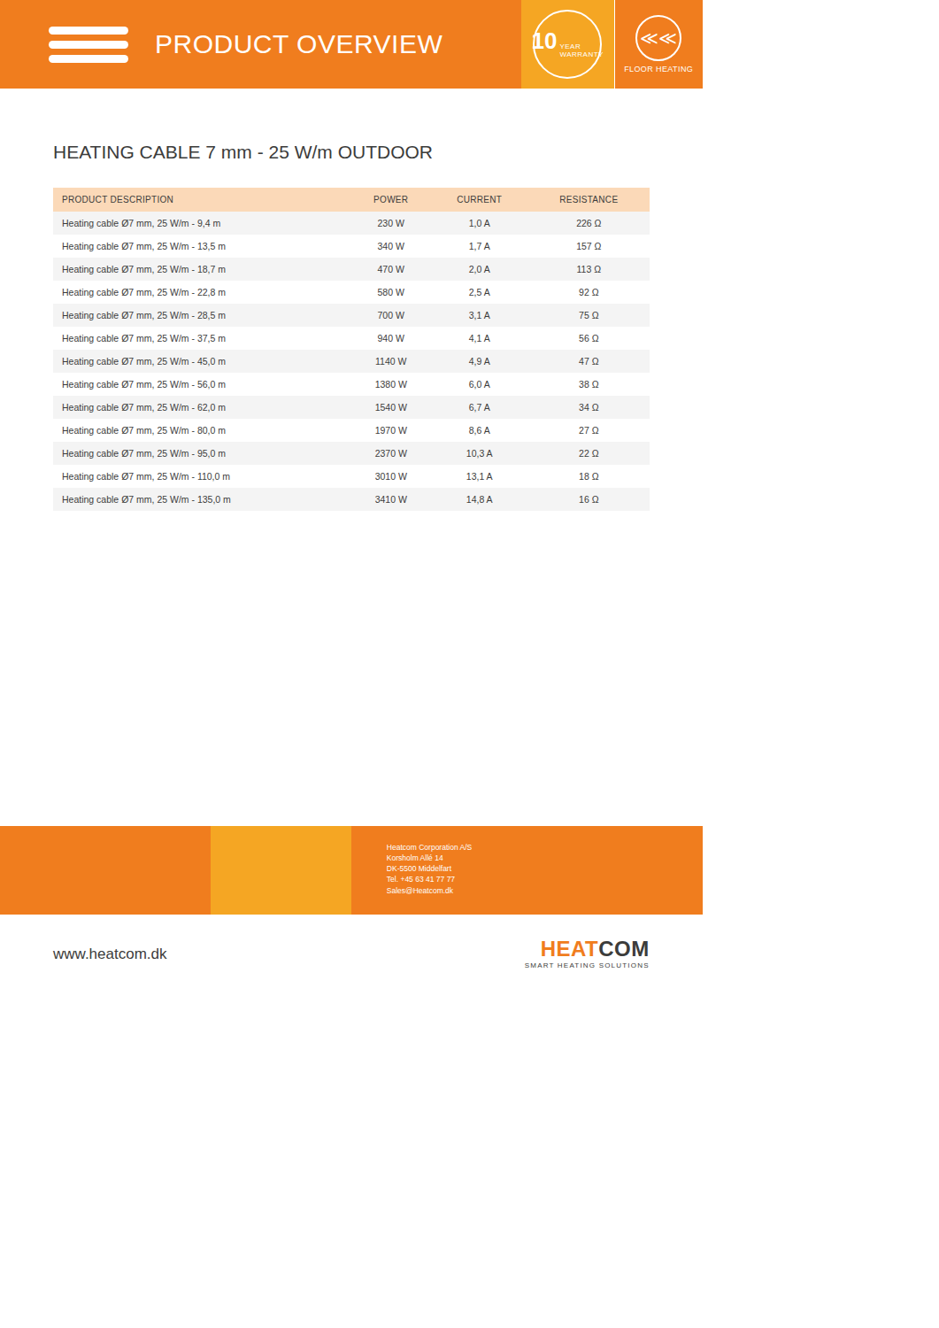PRODUCT OVERVIEW
10 Year Warranty
≪≪
Floor Heating
HEATING CABLE 7 mm - 25 W/m OUTDOOR
| PRODUCT DESCRIPTION | POWER | CURRENT | RESISTANCE |
| --- | --- | --- | --- |
| Heating cable Ø7 mm, 25 W/m - 9,4 m | 230 W | 1,0 A | 226 Ω |
| Heating cable Ø7 mm, 25 W/m - 13,5 m | 340 W | 1,7 A | 157 Ω |
| Heating cable Ø7 mm, 25 W/m - 18,7 m | 470 W | 2,0 A | 113 Ω |
| Heating cable Ø7 mm, 25 W/m - 22,8 m | 580 W | 2,5 A | 92 Ω |
| Heating cable Ø7 mm, 25 W/m - 28,5 m | 700 W | 3,1 A | 75 Ω |
| Heating cable Ø7 mm, 25 W/m - 37,5 m | 940 W | 4,1 A | 56 Ω |
| Heating cable Ø7 mm, 25 W/m - 45,0 m | 1140 W | 4,9 A | 47 Ω |
| Heating cable Ø7 mm, 25 W/m - 56,0 m | 1380 W | 6,0 A | 38 Ω |
| Heating cable Ø7 mm, 25 W/m - 62,0 m | 1540 W | 6,7 A | 34 Ω |
| Heating cable Ø7 mm, 25 W/m - 80,0 m | 1970 W | 8,6 A | 27 Ω |
| Heating cable Ø7 mm, 25 W/m - 95,0 m | 2370 W | 10,3 A | 22 Ω |
| Heating cable Ø7 mm, 25 W/m - 110,0 m | 3010 W | 13,1 A | 18 Ω |
| Heating cable Ø7 mm, 25 W/m - 135,0 m | 3410 W | 14,8 A | 16 Ω |
Version 1-052021
Heatcom Corporation A/S
Korsholm Allé 14
DK-5500 Middelfart
Tel. +45 63 41 77 77
Sales@Heatcom.dk
www.heatcom.dk
HEAT COM
Smart Heating Solutions